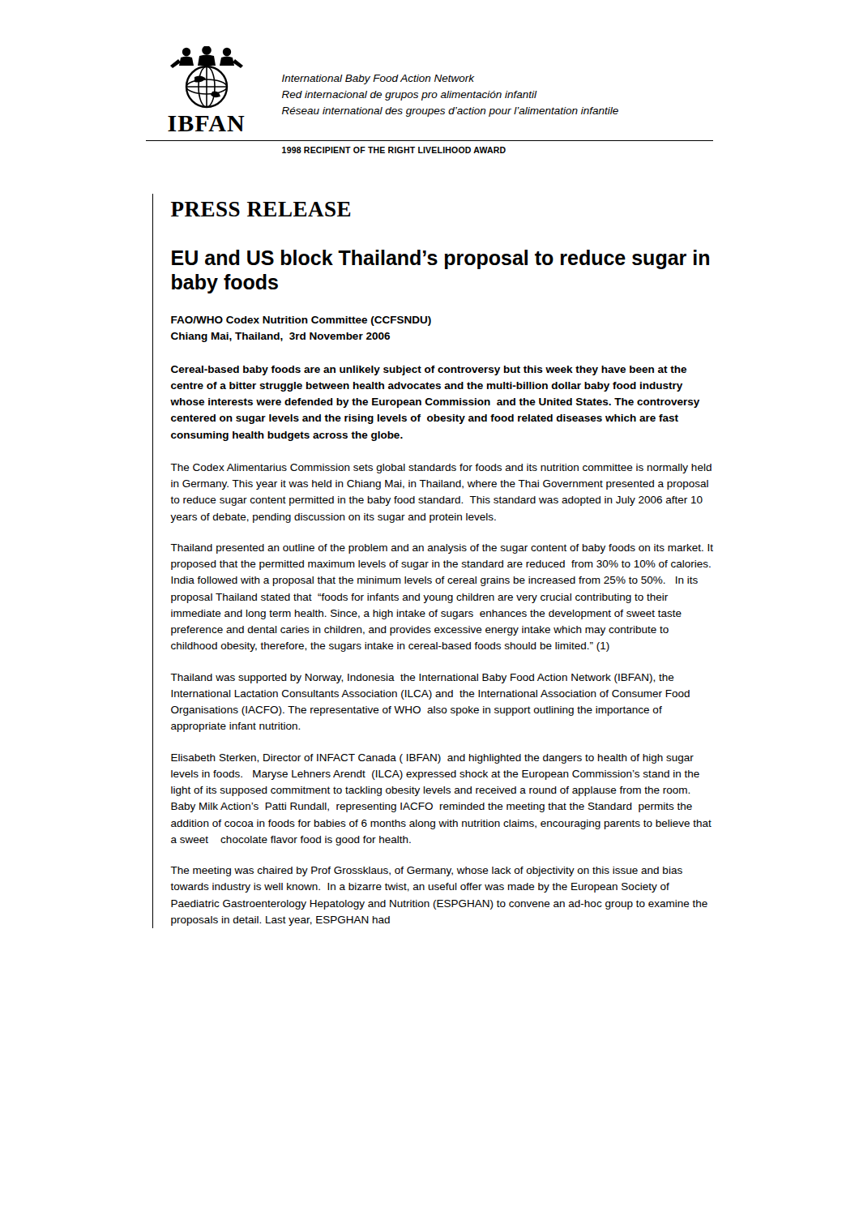IBFAN
International Baby Food Action Network
Red internacional de grupos pro alimentación infantil
Réseau international des groupes d’action pour l’alimentation infantile
1998 RECIPIENT OF THE RIGHT LIVELIHOOD AWARD
PRESS RELEASE
EU and US block Thailand’s proposal to reduce sugar in baby foods
FAO/WHO Codex Nutrition Committee (CCFSNDU)
Chiang Mai, Thailand, 3rd November 2006
Cereal-based baby foods are an unlikely subject of controversy but this week they have been at the centre of a bitter struggle between health advocates and the multi-billion dollar baby food industry whose interests were defended by the European Commission and the United States. The controversy centered on sugar levels and the rising levels of obesity and food related diseases which are fast consuming health budgets across the globe.
The Codex Alimentarius Commission sets global standards for foods and its nutrition committee is normally held in Germany. This year it was held in Chiang Mai, in Thailand, where the Thai Government presented a proposal to reduce sugar content permitted in the baby food standard. This standard was adopted in July 2006 after 10 years of debate, pending discussion on its sugar and protein levels.
Thailand presented an outline of the problem and an analysis of the sugar content of baby foods on its market. It proposed that the permitted maximum levels of sugar in the standard are reduced from 30% to 10% of calories. India followed with a proposal that the minimum levels of cereal grains be increased from 25% to 50%. In its proposal Thailand stated that “foods for infants and young children are very crucial contributing to their immediate and long term health. Since, a high intake of sugars enhances the development of sweet taste preference and dental caries in children, and provides excessive energy intake which may contribute to childhood obesity, therefore, the sugars intake in cereal-based foods should be limited.” (1)
Thailand was supported by Norway, Indonesia the International Baby Food Action Network (IBFAN), the International Lactation Consultants Association (ILCA) and the International Association of Consumer Food Organisations (IACFO). The representative of WHO also spoke in support outlining the importance of appropriate infant nutrition.
Elisabeth Sterken, Director of INFACT Canada ( IBFAN) and highlighted the dangers to health of high sugar levels in foods. Maryse Lehners Arendt (ILCA) expressed shock at the European Commission’s stand in the light of its supposed commitment to tackling obesity levels and received a round of applause from the room. Baby Milk Action’s Patti Rundall, representing IACFO reminded the meeting that the Standard permits the addition of cocoa in foods for babies of 6 months along with nutrition claims, encouraging parents to believe that a sweet chocolate flavor food is good for health.
The meeting was chaired by Prof Grossklaus, of Germany, whose lack of objectivity on this issue and bias towards industry is well known. In a bizarre twist, an useful offer was made by the European Society of Paediatric Gastroenterology Hepatology and Nutrition (ESPGHAN) to convene an ad-hoc group to examine the proposals in detail. Last year, ESPGHAN had